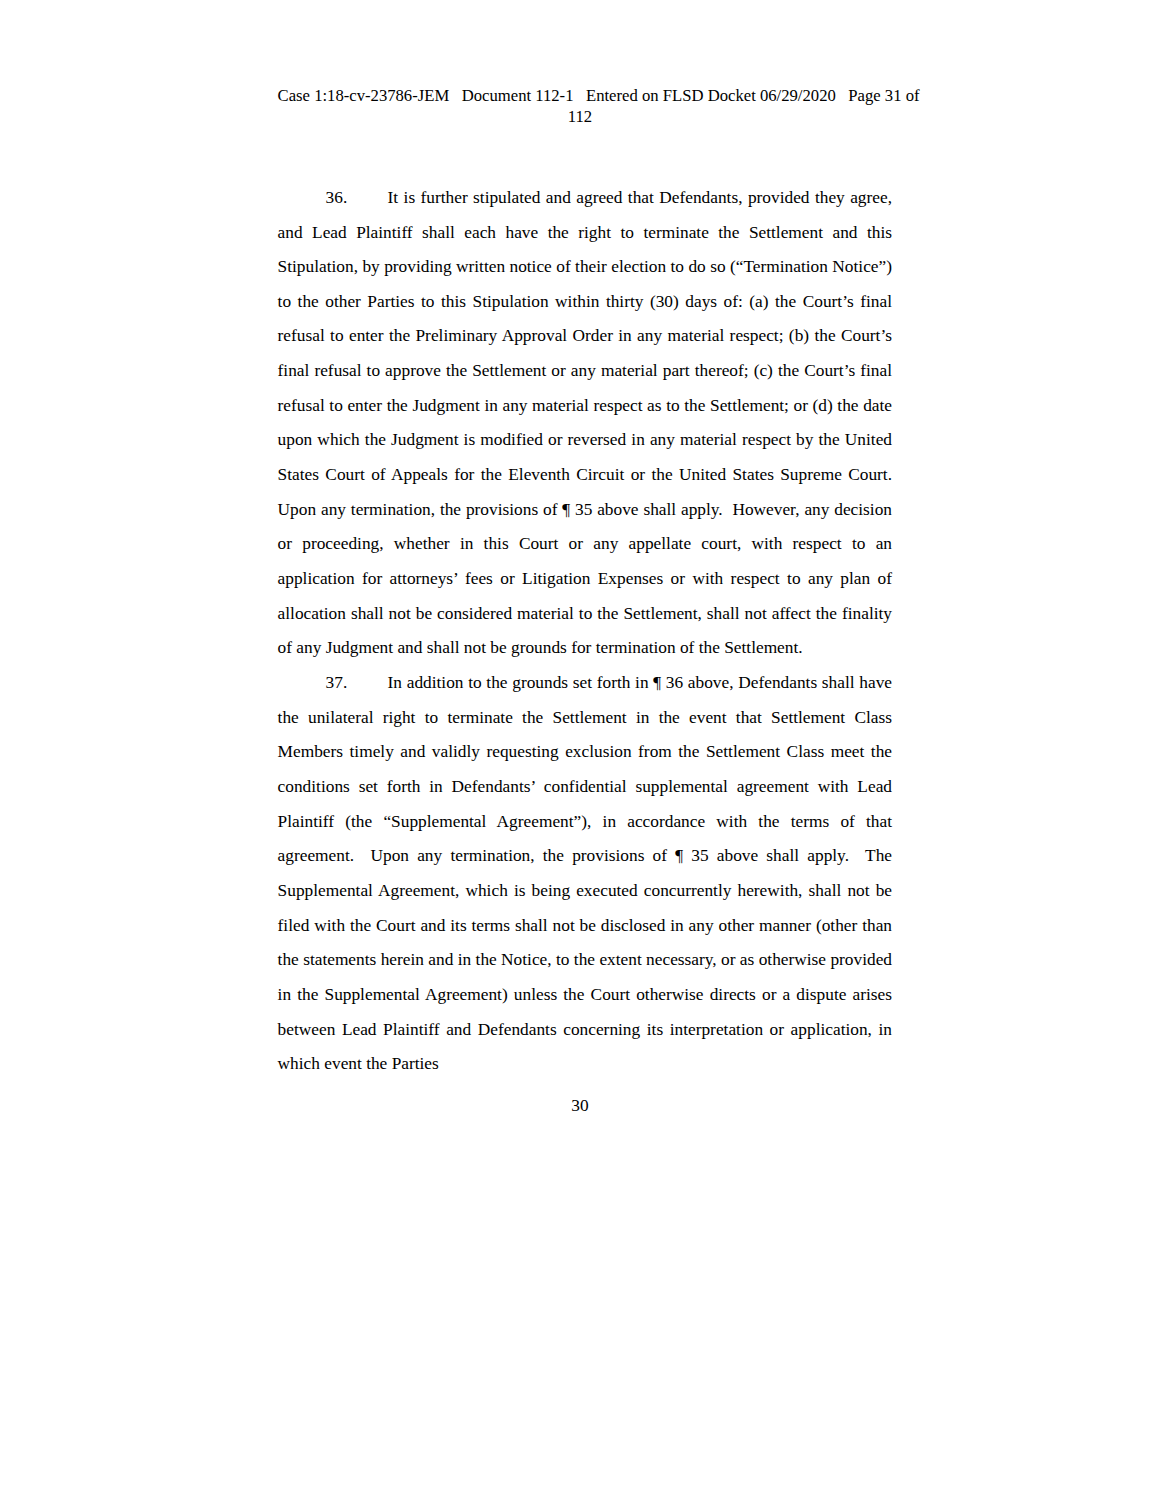Case 1:18-cv-23786-JEM Document 112-1 Entered on FLSD Docket 06/29/2020 Page 31 of
112
36. It is further stipulated and agreed that Defendants, provided they agree, and Lead Plaintiff shall each have the right to terminate the Settlement and this Stipulation, by providing written notice of their election to do so (“Termination Notice”) to the other Parties to this Stipulation within thirty (30) days of: (a) the Court’s final refusal to enter the Preliminary Approval Order in any material respect; (b) the Court’s final refusal to approve the Settlement or any material part thereof; (c) the Court’s final refusal to enter the Judgment in any material respect as to the Settlement; or (d) the date upon which the Judgment is modified or reversed in any material respect by the United States Court of Appeals for the Eleventh Circuit or the United States Supreme Court. Upon any termination, the provisions of ¶ 35 above shall apply. However, any decision or proceeding, whether in this Court or any appellate court, with respect to an application for attorneys’ fees or Litigation Expenses or with respect to any plan of allocation shall not be considered material to the Settlement, shall not affect the finality of any Judgment and shall not be grounds for termination of the Settlement.
37. In addition to the grounds set forth in ¶ 36 above, Defendants shall have the unilateral right to terminate the Settlement in the event that Settlement Class Members timely and validly requesting exclusion from the Settlement Class meet the conditions set forth in Defendants’ confidential supplemental agreement with Lead Plaintiff (the “Supplemental Agreement”), in accordance with the terms of that agreement. Upon any termination, the provisions of ¶ 35 above shall apply. The Supplemental Agreement, which is being executed concurrently herewith, shall not be filed with the Court and its terms shall not be disclosed in any other manner (other than the statements herein and in the Notice, to the extent necessary, or as otherwise provided in the Supplemental Agreement) unless the Court otherwise directs or a dispute arises between Lead Plaintiff and Defendants concerning its interpretation or application, in which event the Parties
30